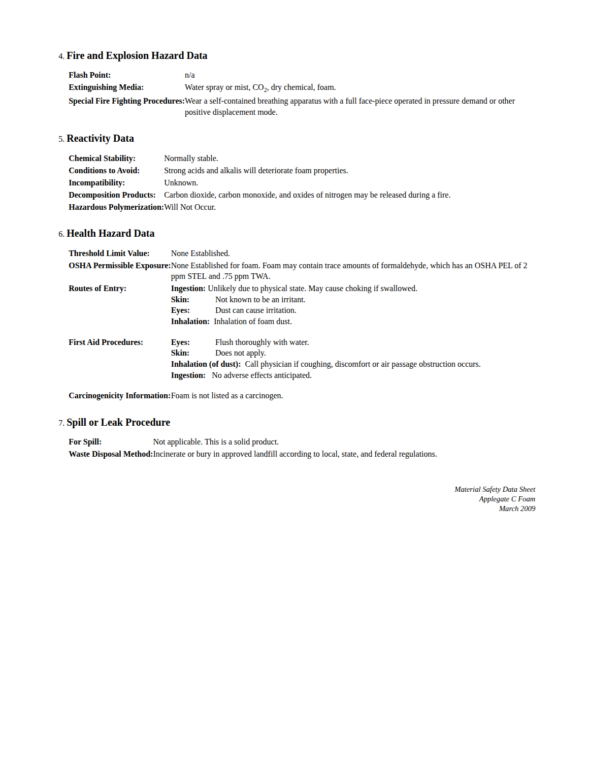Fire and Explosion Hazard Data
| Flash Point: | n/a |
| Extinguishing Media: | Water spray or mist, CO 2 , dry chemical, foam. |
| Special Fire Fighting Procedures: | Wear a self-contained breathing apparatus with a full face-piece operated in pressure demand or other positive displacement mode. |
Reactivity Data
| Chemical Stability: | Normally stable. |
| Conditions to Avoid: | Strong acids and alkalis will deteriorate foam properties. |
| Incompatibility: | Unknown. |
| Decomposition Products: | Carbon dioxide, carbon monoxide, and oxides of nitrogen may be released during a fire. |
| Hazardous Polymerization: | Will Not Occur. |
Health Hazard Data
| Threshold Limit Value: | None Established. |
| OSHA Permissible Exposure: | None Established for foam. Foam may contain trace amounts of formaldehyde, which has an OSHA PEL of 2 ppm STEL and .75 ppm TWA. |
| Routes of Entry: | Ingestion: Unlikely due to physical state. May cause choking if swallowed. Skin: Not known to be an irritant. Eyes: Dust can cause irritation. Inhalation: Inhalation of foam dust. |
| First Aid Procedures: | Eyes: Flush thoroughly with water. Skin: Does not apply. Inhalation (of dust): Call physician if coughing, discomfort or air passage obstruction occurs. Ingestion: No adverse effects anticipated. |
| Carcinogenicity Information: | Foam is not listed as a carcinogen. |
Spill or Leak Procedure
| For Spill: | Not applicable. This is a solid product. |
| Waste Disposal Method: | Incinerate or bury in approved landfill according to local, state, and federal regulations. |
Material Safety Data Sheet
Applegate C Foam
March 2009